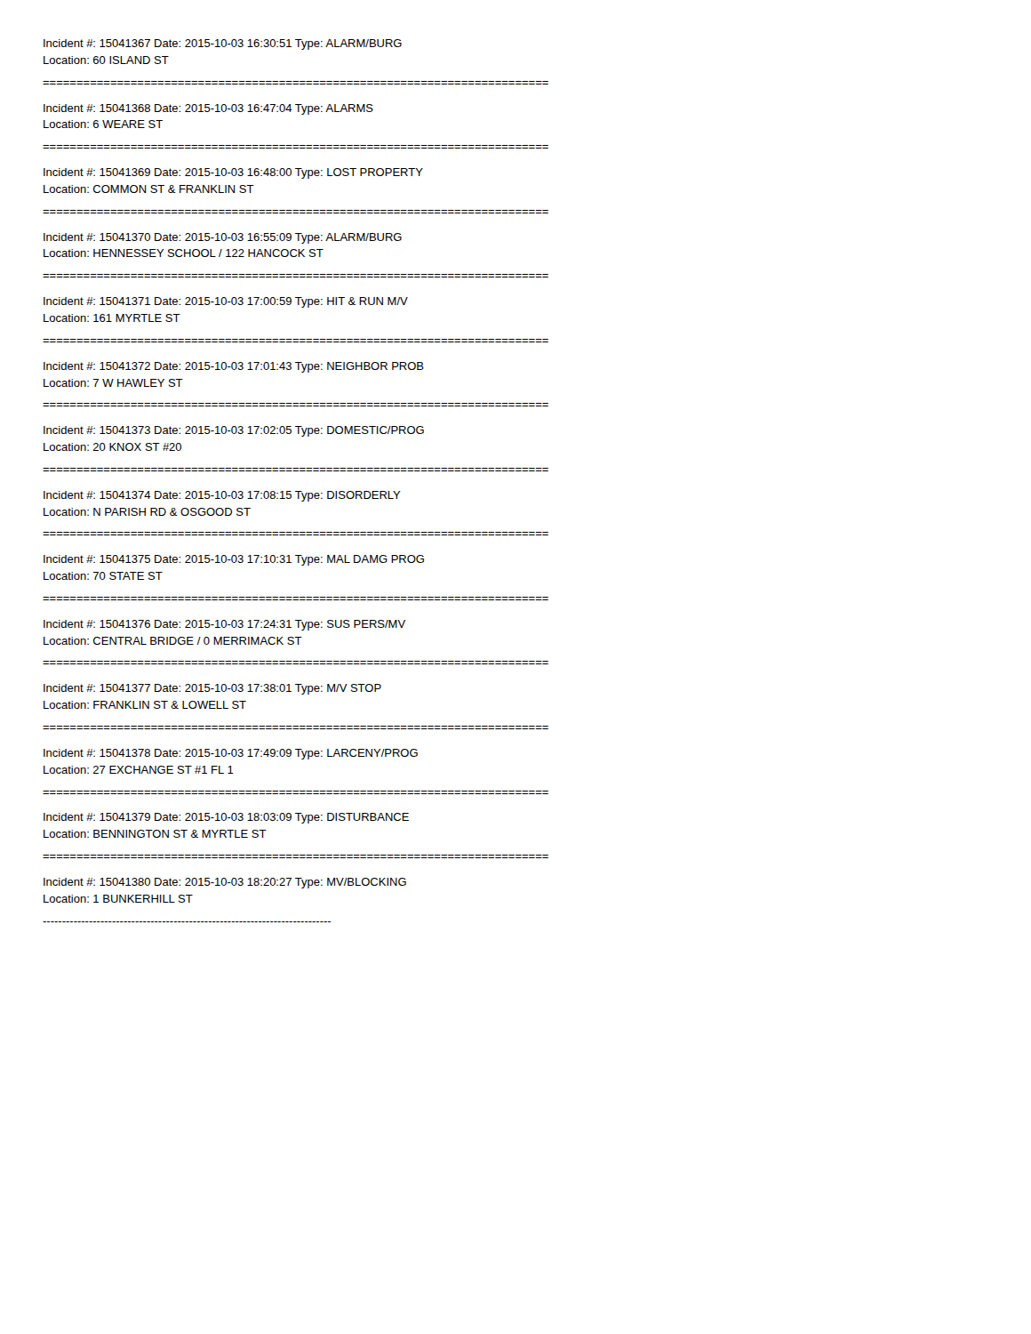Incident #: 15041367 Date: 2015-10-03 16:30:51 Type: ALARM/BURG
Location: 60 ISLAND ST
===========================================================================
Incident #: 15041368 Date: 2015-10-03 16:47:04 Type: ALARMS
Location: 6 WEARE ST
===========================================================================
Incident #: 15041369 Date: 2015-10-03 16:48:00 Type: LOST PROPERTY
Location: COMMON ST & FRANKLIN ST
===========================================================================
Incident #: 15041370 Date: 2015-10-03 16:55:09 Type: ALARM/BURG
Location: HENNESSEY SCHOOL / 122 HANCOCK ST
===========================================================================
Incident #: 15041371 Date: 2015-10-03 17:00:59 Type: HIT & RUN M/V
Location: 161 MYRTLE ST
===========================================================================
Incident #: 15041372 Date: 2015-10-03 17:01:43 Type: NEIGHBOR PROB
Location: 7 W HAWLEY ST
===========================================================================
Incident #: 15041373 Date: 2015-10-03 17:02:05 Type: DOMESTIC/PROG
Location: 20 KNOX ST #20
===========================================================================
Incident #: 15041374 Date: 2015-10-03 17:08:15 Type: DISORDERLY
Location: N PARISH RD & OSGOOD ST
===========================================================================
Incident #: 15041375 Date: 2015-10-03 17:10:31 Type: MAL DAMG PROG
Location: 70 STATE ST
===========================================================================
Incident #: 15041376 Date: 2015-10-03 17:24:31 Type: SUS PERS/MV
Location: CENTRAL BRIDGE / 0 MERRIMACK ST
===========================================================================
Incident #: 15041377 Date: 2015-10-03 17:38:01 Type: M/V STOP
Location: FRANKLIN ST & LOWELL ST
===========================================================================
Incident #: 15041378 Date: 2015-10-03 17:49:09 Type: LARCENY/PROG
Location: 27 EXCHANGE ST #1 FL 1
===========================================================================
Incident #: 15041379 Date: 2015-10-03 18:03:09 Type: DISTURBANCE
Location: BENNINGTON ST & MYRTLE ST
===========================================================================
Incident #: 15041380 Date: 2015-10-03 18:20:27 Type: MV/BLOCKING
Location: 1 BUNKERHILL ST
---------------------------------------------------------------------------